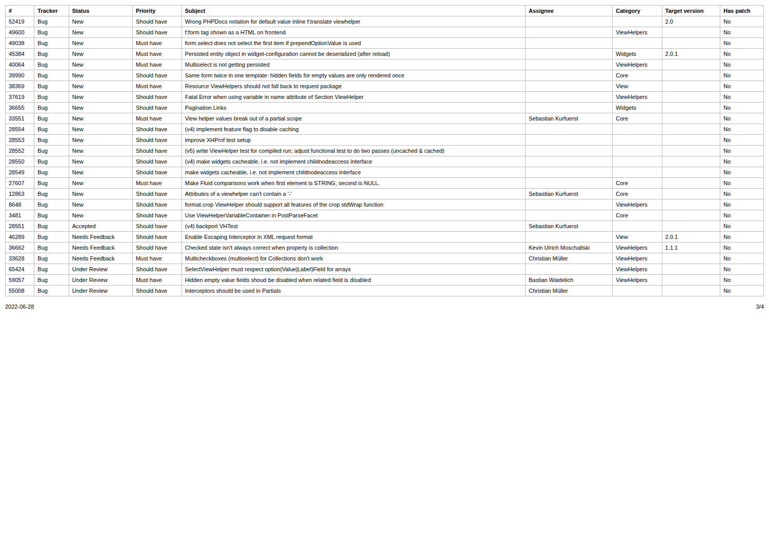| # | Tracker | Status | Priority | Subject | Assignee | Category | Target version | Has patch |
| --- | --- | --- | --- | --- | --- | --- | --- | --- |
| 52419 | Bug | New | Should have | Wrong PHPDocs notation for default value inline f:translate viewhelper | | | 2.0 | No |
| 49600 | Bug | New | Should have | f:form tag shown as a HTML on frontend | | ViewHelpers | | No |
| 49038 | Bug | New | Must have | form.select does not select the first item if prependOptionValue is used | | | | No |
| 45384 | Bug | New | Must have | Persisted entity object in widget-configuration cannot be deserialized (after reload) | | Widgets | 2.0.1 | No |
| 40064 | Bug | New | Must have | Multiselect is not getting persisted | | ViewHelpers | | No |
| 39990 | Bug | New | Should have | Same form twice in one template: hidden fields for empty values are only rendered once | | Core | | No |
| 38369 | Bug | New | Must have | Resource ViewHelpers should not fall back to request package | | View | | No |
| 37619 | Bug | New | Should have | Fatal Error when using variable in name attribute of Section ViewHelper | | ViewHelpers | | No |
| 36655 | Bug | New | Should have | Pagination Links | | Widgets | | No |
| 33551 | Bug | New | Must have | View helper values break out of a partial scope | Sebastian Kurfuerst | Core | | No |
| 28554 | Bug | New | Should have | (v4) implement feature flag to disable caching | | | | No |
| 28553 | Bug | New | Should have | improve XHProf test setup | | | | No |
| 28552 | Bug | New | Should have | (v5) write ViewHelper test for compiled run; adjust functional test to do two passes (uncached & cached) | | | | No |
| 28550 | Bug | New | Should have | (v4) make widgets cacheable, i.e. not implement childnodeaccess interface | | | | No |
| 28549 | Bug | New | Should have | make widgets cacheable, i.e. not implement childnodeaccess interface | | | | No |
| 27607 | Bug | New | Must have | Make Fluid comparisons work when first element is STRING, second is NULL. | | Core | | No |
| 12863 | Bug | New | Should have | Attributes of a viewhelper can't contain a '-' | Sebastian Kurfuerst | Core | | No |
| 8648 | Bug | New | Should have | format.crop ViewHelper should support all features of the crop stdWrap function | | ViewHelpers | | No |
| 3481 | Bug | New | Should have | Use ViewHelperVariableContainer in PostParseFacet | | Core | | No |
| 28551 | Bug | Accepted | Should have | (v4) backport VHTest | Sebastian Kurfuerst | | | No |
| 46289 | Bug | Needs Feedback | Should have | Enable Escaping Interceptor in XML request format | | View | 2.0.1 | No |
| 36662 | Bug | Needs Feedback | Should have | Checked state isn't always correct when property is collection | Kevin Ulrich Moschallski | ViewHelpers | 1.1.1 | No |
| 33628 | Bug | Needs Feedback | Must have | Multicheckboxes (multiselect) for Collections don't work | Christian Müller | ViewHelpers | | No |
| 65424 | Bug | Under Review | Should have | SelectViewHelper must respect option(Value/Label)Field for arrays | | ViewHelpers | | No |
| 59057 | Bug | Under Review | Must have | Hidden empty value fields shoud be disabled when related field is disabled | Bastian Waidelich | ViewHelpers | | No |
| 55008 | Bug | Under Review | Should have | Interceptors should be used in Partials | Christian Müller | | | No |
2022-06-28
3/4